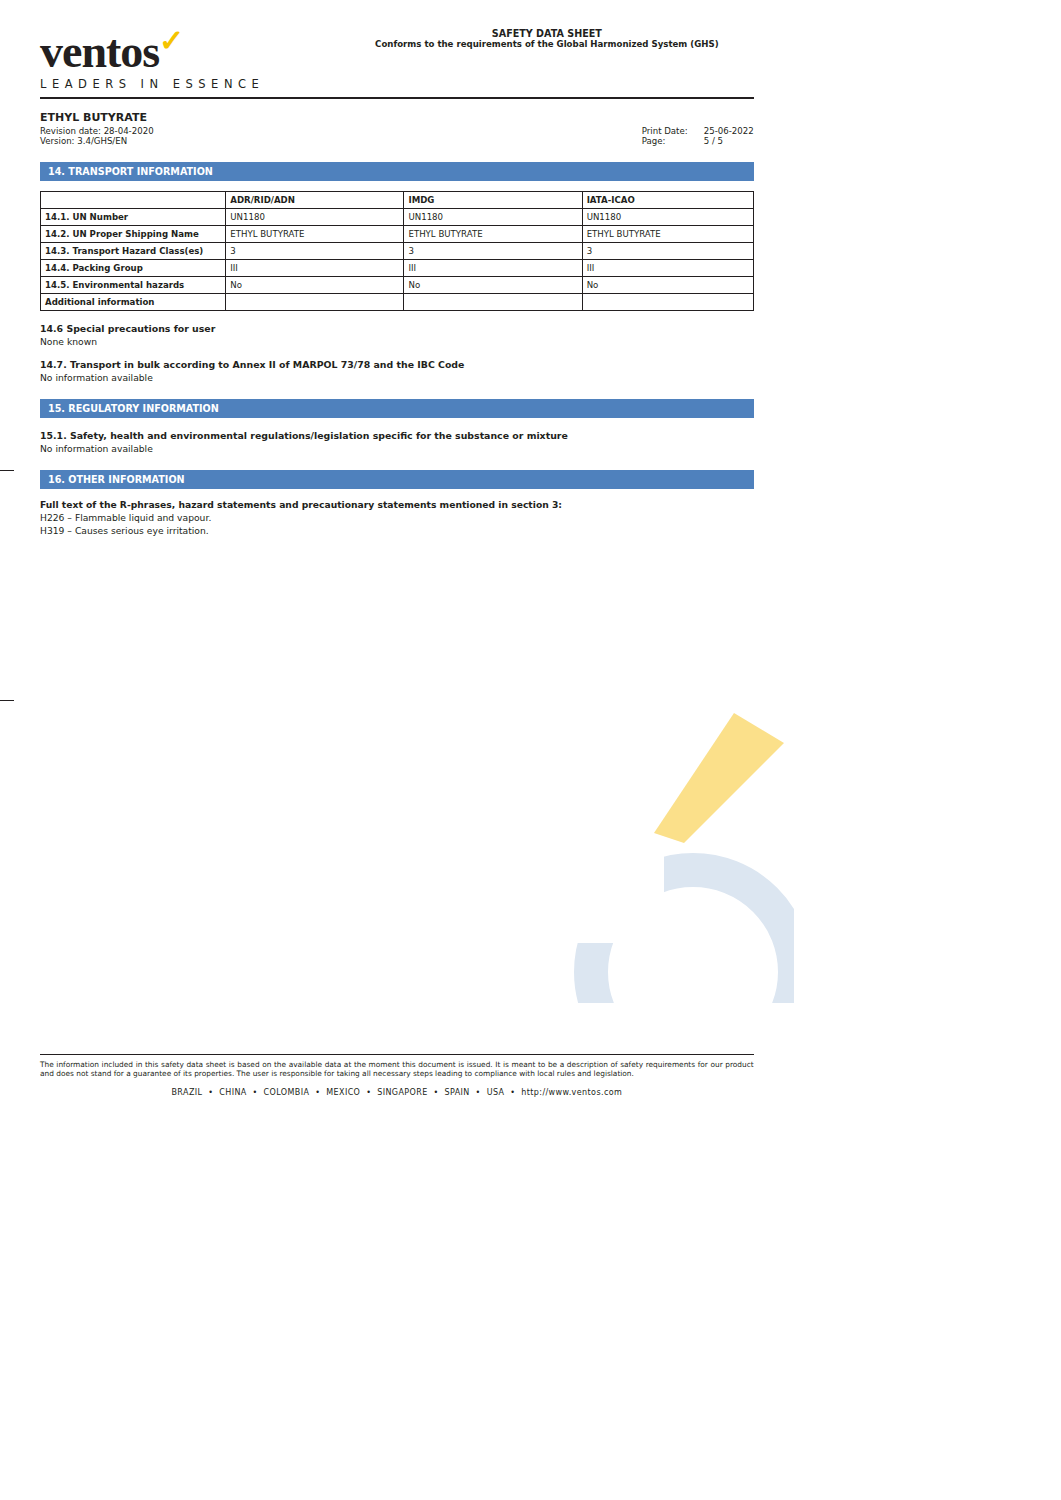ventos✓
LEADERS IN ESSENCE
SAFETY DATA SHEET
Conforms to the requirements of the Global Harmonized System (GHS)
ETHYL BUTYRATE
Revision date: 28-04-2020
Version: 3.4/GHS/EN
Print Date: 25-06-2022
Page: 5 / 5
14. TRANSPORT INFORMATION
| | ADR/RID/ADN | IMDG | IATA-ICAO |
| --- | --- | --- | --- |
| 14.1. UN Number | UN1180 | UN1180 | UN1180 |
| 14.2. UN Proper Shipping Name | ETHYL BUTYRATE | ETHYL BUTYRATE | ETHYL BUTYRATE |
| 14.3. Transport Hazard Class(es) | 3 | 3 | 3 |
| 14.4. Packing Group | III | III | III |
| 14.5. Environmental hazards | No | No | No |
| Additional information | | | |
14.6 Special precautions for user
None known
14.7. Transport in bulk according to Annex II of MARPOL 73/78 and the IBC Code
No information available
15. REGULATORY INFORMATION
15.1. Safety, health and environmental regulations/legislation specific for the substance or mixture
No information available
16. OTHER INFORMATION
Full text of the R-phrases, hazard statements and precautionary statements mentioned in section 3:
H226 – Flammable liquid and vapour.
H319 – Causes serious eye irritation.
The information included in this safety data sheet is based on the available data at the moment this document is issued. It is meant to be a description of safety requirements for our product and does not stand for a guarantee of its properties. The user is responsible for taking all necessary steps leading to compliance with local rules and legislation.
BRAZIL • CHINA • COLOMBIA • MEXICO • SINGAPORE • SPAIN • USA • http://www.ventos.com